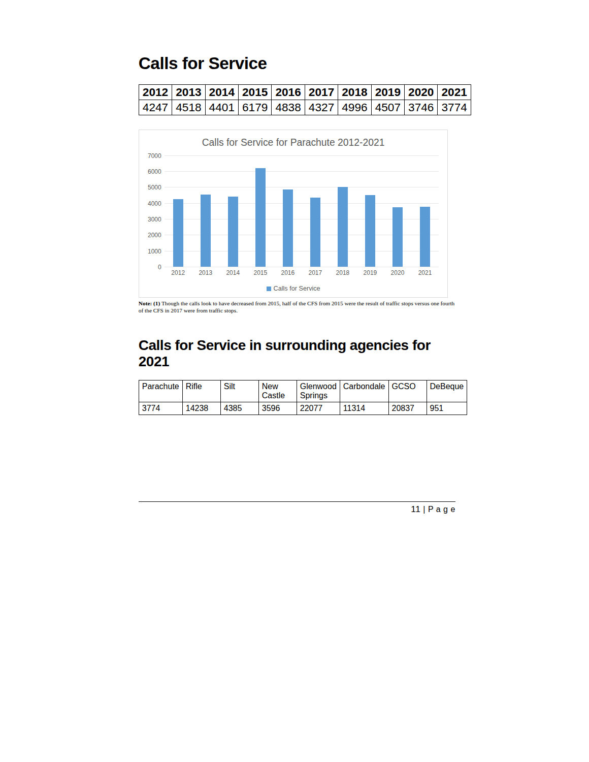Calls for Service
| 2012 | 2013 | 2014 | 2015 | 2016 | 2017 | 2018 | 2019 | 2020 | 2021 |
| --- | --- | --- | --- | --- | --- | --- | --- | --- | --- |
| 4247 | 4518 | 4401 | 6179 | 4838 | 4327 | 4996 | 4507 | 3746 | 3774 |
Calls for Service for Parachute 2012-2021
7000
6000
5000
4000
3000
2000
1000
0
2012
2013
2014
2015
2016
2017
2018
2019
2020
2021
Calls for Service
Note: (1) Though the calls look to have decreased from 2015, half of the CFS from 2015 were the result of traffic stops versus one fourth of the CFS in 2017 were from traffic stops.
Calls for Service in surrounding agencies for 2021
| Parachute | Rifle | Silt | New Castle | Glenwood Springs | Carbondale | GCSO | DeBeque |
| 3774 | 14238 | 4385 | 3596 | 22077 | 11314 | 20837 | 951 |
11 | P a g e